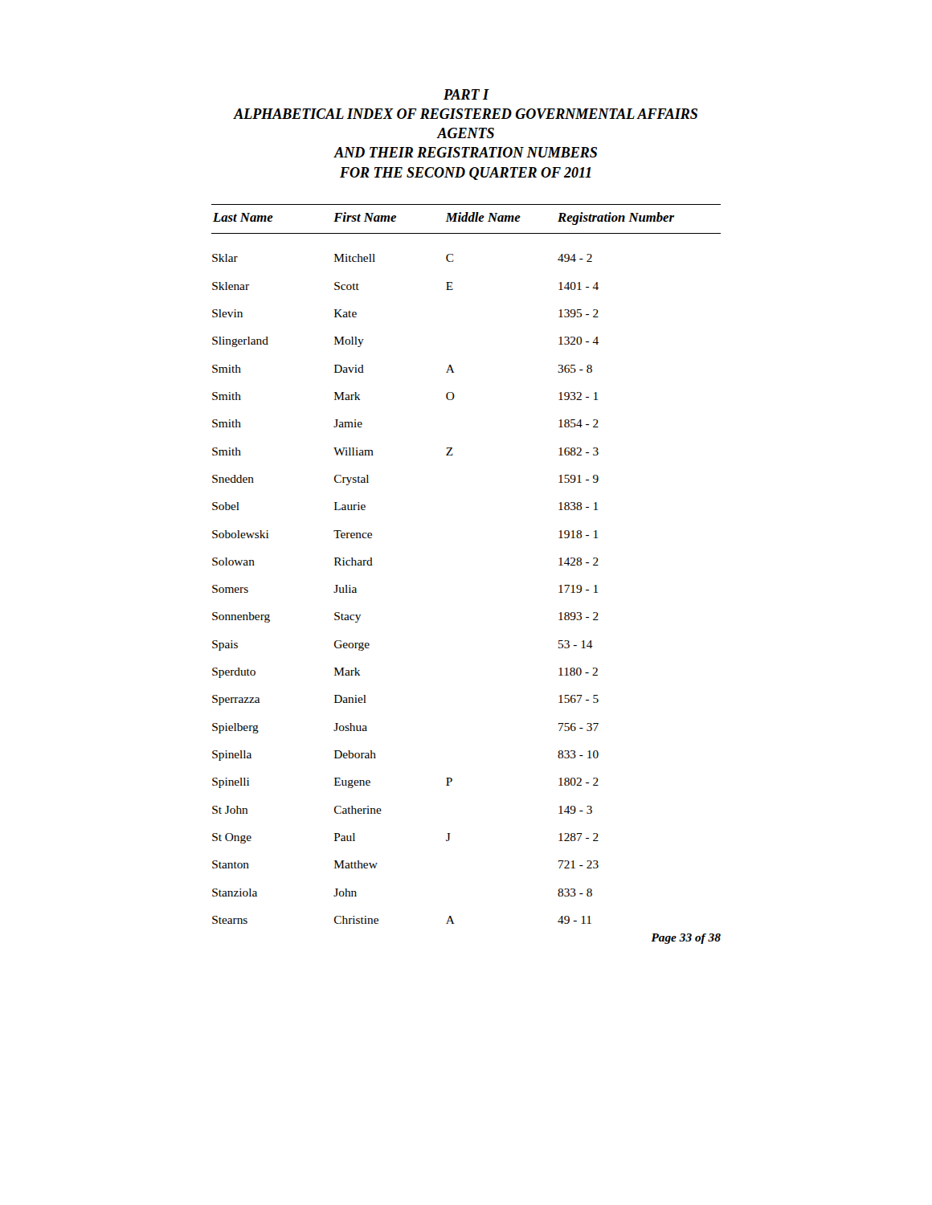PART I ALPHABETICAL INDEX OF REGISTERED GOVERNMENTAL AFFAIRS AGENTS AND THEIR REGISTRATION NUMBERS FOR THE SECOND QUARTER OF 2011
| Last Name | First Name | Middle Name | Registration Number |
| --- | --- | --- | --- |
| Sklar | Mitchell | C | 494 - 2 |
| Sklenar | Scott | E | 1401 - 4 |
| Slevin | Kate | | 1395 - 2 |
| Slingerland | Molly | | 1320 - 4 |
| Smith | David | A | 365 - 8 |
| Smith | Mark | O | 1932 - 1 |
| Smith | Jamie | | 1854 - 2 |
| Smith | William | Z | 1682 - 3 |
| Snedden | Crystal | | 1591 - 9 |
| Sobel | Laurie | | 1838 - 1 |
| Sobolewski | Terence | | 1918 - 1 |
| Solowan | Richard | | 1428 - 2 |
| Somers | Julia | | 1719 - 1 |
| Sonnenberg | Stacy | | 1893 - 2 |
| Spais | George | | 53 - 14 |
| Sperduto | Mark | | 1180 - 2 |
| Sperrazza | Daniel | | 1567 - 5 |
| Spielberg | Joshua | | 756 - 37 |
| Spinella | Deborah | | 833 - 10 |
| Spinelli | Eugene | P | 1802 - 2 |
| St John | Catherine | | 149 - 3 |
| St Onge | Paul | J | 1287 - 2 |
| Stanton | Matthew | | 721 - 23 |
| Stanziola | John | | 833 - 8 |
| Stearns | Christine | A | 49 - 11 |
Page 33 of 38